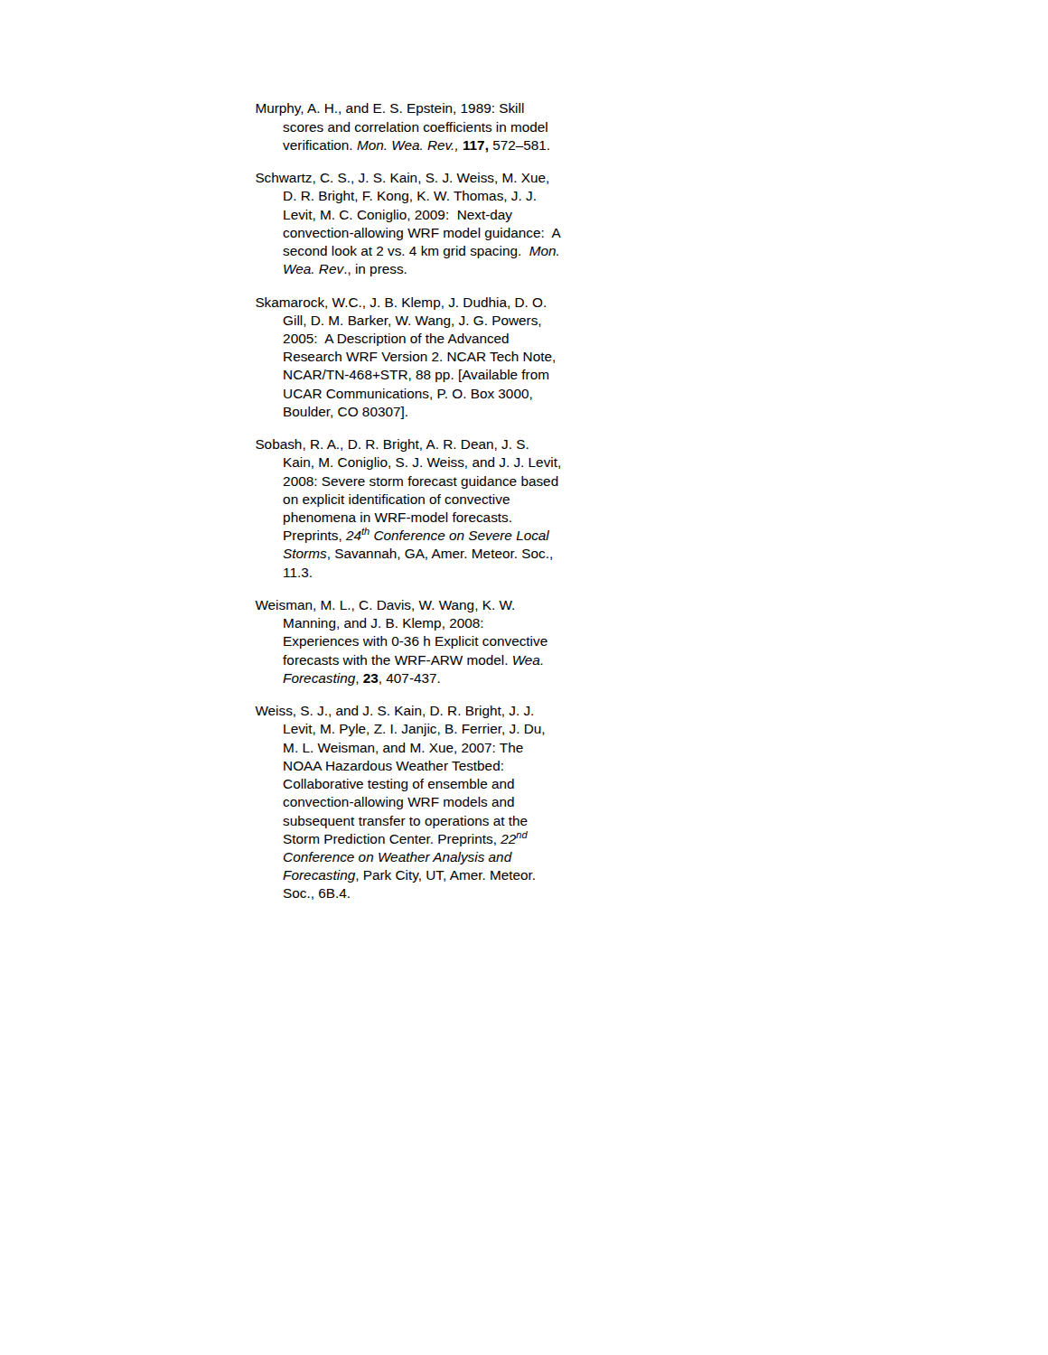Murphy, A. H., and E. S. Epstein, 1989: Skill scores and correlation coefficients in model verification. Mon. Wea. Rev., 117, 572–581.
Schwartz, C. S., J. S. Kain, S. J. Weiss, M. Xue, D. R. Bright, F. Kong, K. W. Thomas, J. J. Levit, M. C. Coniglio, 2009: Next-day convection-allowing WRF model guidance: A second look at 2 vs. 4 km grid spacing. Mon. Wea. Rev., in press.
Skamarock, W.C., J. B. Klemp, J. Dudhia, D. O. Gill, D. M. Barker, W. Wang, J. G. Powers, 2005: A Description of the Advanced Research WRF Version 2. NCAR Tech Note, NCAR/TN-468+STR, 88 pp. [Available from UCAR Communications, P. O. Box 3000, Boulder, CO 80307].
Sobash, R. A., D. R. Bright, A. R. Dean, J. S. Kain, M. Coniglio, S. J. Weiss, and J. J. Levit, 2008: Severe storm forecast guidance based on explicit identification of convective phenomena in WRF-model forecasts. Preprints, 24th Conference on Severe Local Storms, Savannah, GA, Amer. Meteor. Soc., 11.3.
Weisman, M. L., C. Davis, W. Wang, K. W. Manning, and J. B. Klemp, 2008: Experiences with 0-36 h Explicit convective forecasts with the WRF-ARW model. Wea. Forecasting, 23, 407-437.
Weiss, S. J., and J. S. Kain, D. R. Bright, J. J. Levit, M. Pyle, Z. I. Janjic, B. Ferrier, J. Du, M. L. Weisman, and M. Xue, 2007: The NOAA Hazardous Weather Testbed: Collaborative testing of ensemble and convection-allowing WRF models and subsequent transfer to operations at the Storm Prediction Center. Preprints, 22nd Conference on Weather Analysis and Forecasting, Park City, UT, Amer. Meteor. Soc., 6B.4.